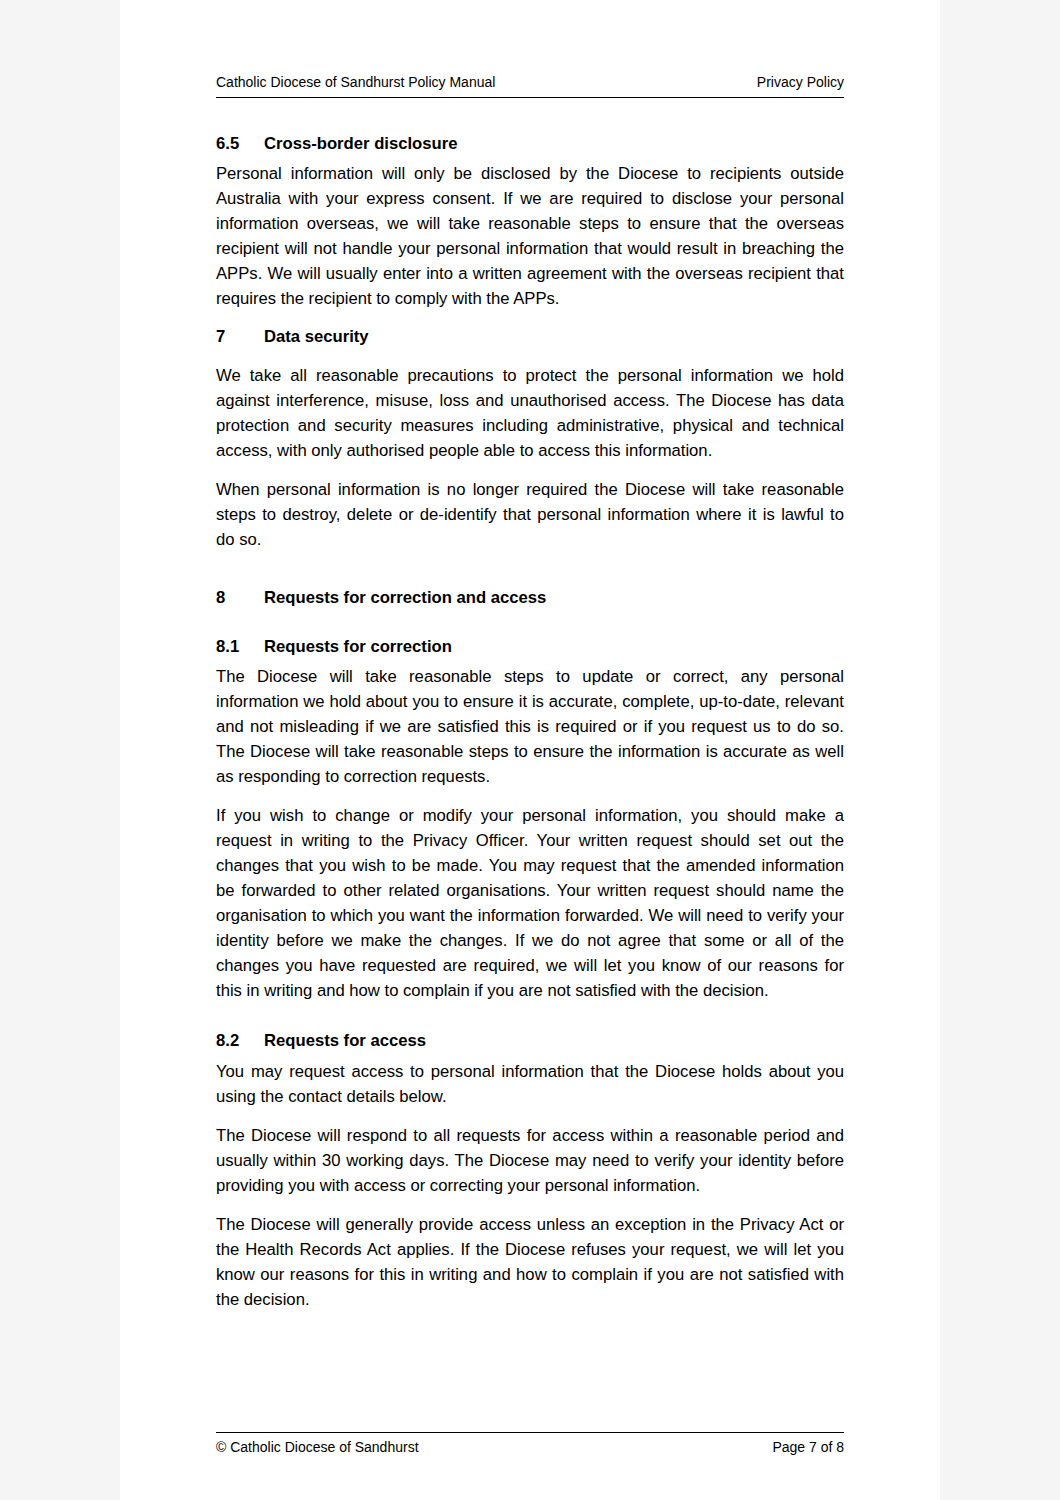Catholic Diocese of Sandhurst Policy Manual Privacy Policy
6.5 Cross-border disclosure
Personal information will only be disclosed by the Diocese to recipients outside Australia with your express consent. If we are required to disclose your personal information overseas, we will take reasonable steps to ensure that the overseas recipient will not handle your personal information that would result in breaching the APPs. We will usually enter into a written agreement with the overseas recipient that requires the recipient to comply with the APPs.
7 Data security
We take all reasonable precautions to protect the personal information we hold against interference, misuse, loss and unauthorised access. The Diocese has data protection and security measures including administrative, physical and technical access, with only authorised people able to access this information.
When personal information is no longer required the Diocese will take reasonable steps to destroy, delete or de-identify that personal information where it is lawful to do so.
8 Requests for correction and access
8.1 Requests for correction
The Diocese will take reasonable steps to update or correct, any personal information we hold about you to ensure it is accurate, complete, up-to-date, relevant and not misleading if we are satisfied this is required or if you request us to do so. The Diocese will take reasonable steps to ensure the information is accurate as well as responding to correction requests.
If you wish to change or modify your personal information, you should make a request in writing to the Privacy Officer. Your written request should set out the changes that you wish to be made. You may request that the amended information be forwarded to other related organisations. Your written request should name the organisation to which you want the information forwarded. We will need to verify your identity before we make the changes. If we do not agree that some or all of the changes you have requested are required, we will let you know of our reasons for this in writing and how to complain if you are not satisfied with the decision.
8.2 Requests for access
You may request access to personal information that the Diocese holds about you using the contact details below.
The Diocese will respond to all requests for access within a reasonable period and usually within 30 working days. The Diocese may need to verify your identity before providing you with access or correcting your personal information.
The Diocese will generally provide access unless an exception in the Privacy Act or the Health Records Act applies. If the Diocese refuses your request, we will let you know our reasons for this in writing and how to complain if you are not satisfied with the decision.
© Catholic Diocese of Sandhurst Page 7 of 8